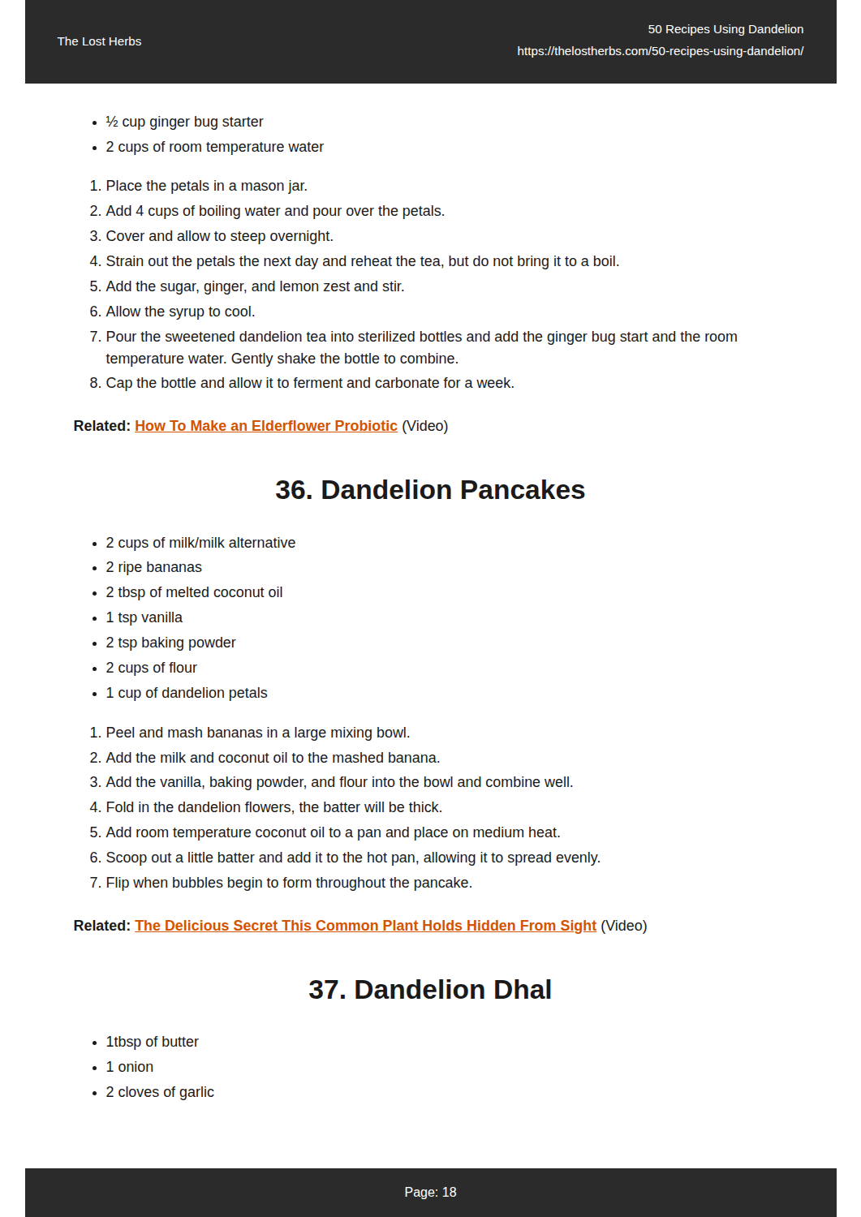The Lost Herbs
50 Recipes Using Dandelion https://thelostherbs.com/50-recipes-using-dandelion/
½ cup ginger bug starter
2 cups of room temperature water
Place the petals in a mason jar.
Add 4 cups of boiling water and pour over the petals.
Cover and allow to steep overnight.
Strain out the petals the next day and reheat the tea, but do not bring it to a boil.
Add the sugar, ginger, and lemon zest and stir.
Allow the syrup to cool.
Pour the sweetened dandelion tea into sterilized bottles and add the ginger bug start and the room temperature water. Gently shake the bottle to combine.
Cap the bottle and allow it to ferment and carbonate for a week.
Related: How To Make an Elderflower Probiotic (Video)
36. Dandelion Pancakes
2 cups of milk/milk alternative
2 ripe bananas
2 tbsp of melted coconut oil
1 tsp vanilla
2 tsp baking powder
2 cups of flour
1 cup of dandelion petals
Peel and mash bananas in a large mixing bowl.
Add the milk and coconut oil to the mashed banana.
Add the vanilla, baking powder, and flour into the bowl and combine well.
Fold in the dandelion flowers, the batter will be thick.
Add room temperature coconut oil to a pan and place on medium heat.
Scoop out a little batter and add it to the hot pan, allowing it to spread evenly.
Flip when bubbles begin to form throughout the pancake.
Related: The Delicious Secret This Common Plant Holds Hidden From Sight (Video)
37. Dandelion Dhal
1tbsp of butter
1 onion
2 cloves of garlic
Page: 18